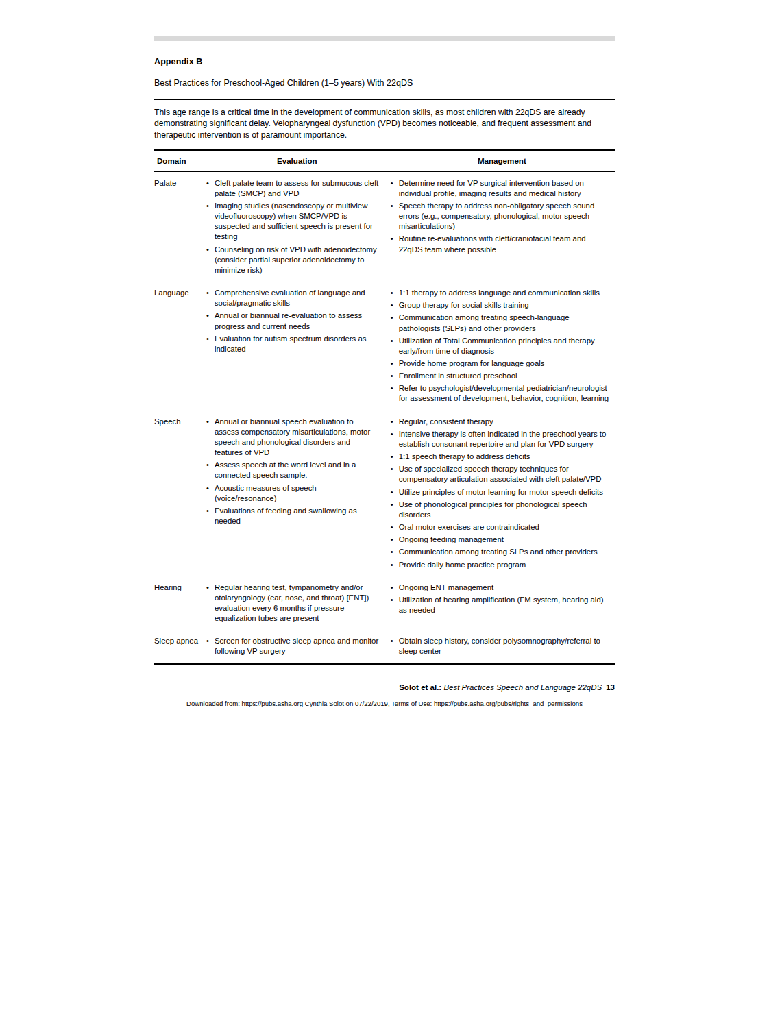Appendix B
Best Practices for Preschool-Aged Children (1–5 years) With 22qDS
This age range is a critical time in the development of communication skills, as most children with 22qDS are already demonstrating significant delay. Velopharyngeal dysfunction (VPD) becomes noticeable, and frequent assessment and therapeutic intervention is of paramount importance.
| Domain | Evaluation | Management |
| --- | --- | --- |
| Palate | Cleft palate team to assess for submucous cleft palate (SMCP) and VPD Imaging studies (nasendoscopy or multiview videofluoroscopy) when SMCP/VPD is suspected and sufficient speech is present for testing Counseling on risk of VPD with adenoidectomy (consider partial superior adenoidectomy to minimize risk) | Determine need for VP surgical intervention based on individual profile, imaging results and medical history Speech therapy to address non-obligatory speech sound errors (e.g., compensatory, phonological, motor speech misarticulations) Routine re-evaluations with cleft/craniofacial team and 22qDS team where possible |
| Language | Comprehensive evaluation of language and social/pragmatic skills Annual or biannual re-evaluation to assess progress and current needs Evaluation for autism spectrum disorders as indicated | 1:1 therapy to address language and communication skills Group therapy for social skills training Communication among treating speech-language pathologists (SLPs) and other providers Utilization of Total Communication principles and therapy early/from time of diagnosis Provide home program for language goals Enrollment in structured preschool Refer to psychologist/developmental pediatrician/neurologist for assessment of development, behavior, cognition, learning |
| Speech | Annual or biannual speech evaluation to assess compensatory misarticulations, motor speech and phonological disorders and features of VPD Assess speech at the word level and in a connected speech sample. Acoustic measures of speech (voice/resonance) Evaluations of feeding and swallowing as needed | Regular, consistent therapy Intensive therapy is often indicated in the preschool years to establish consonant repertoire and plan for VPD surgery 1:1 speech therapy to address deficits Use of specialized speech therapy techniques for compensatory articulation associated with cleft palate/VPD Utilize principles of motor learning for motor speech deficits Use of phonological principles for phonological speech disorders Oral motor exercises are contraindicated Ongoing feeding management Communication among treating SLPs and other providers Provide daily home practice program |
| Hearing | Regular hearing test, tympanometry and/or otolaryngology (ear, nose, and throat) [ENT]) evaluation every 6 months if pressure equalization tubes are present | Ongoing ENT management Utilization of hearing amplification (FM system, hearing aid) as needed |
| Sleep apnea | Screen for obstructive sleep apnea and monitor following VP surgery | Obtain sleep history, consider polysomnography/referral to sleep center |
Solot et al.: Best Practices Speech and Language 22qDS 13
Downloaded from: https://pubs.asha.org Cynthia Solot on 07/22/2019, Terms of Use: https://pubs.asha.org/pubs/rights_and_permissions